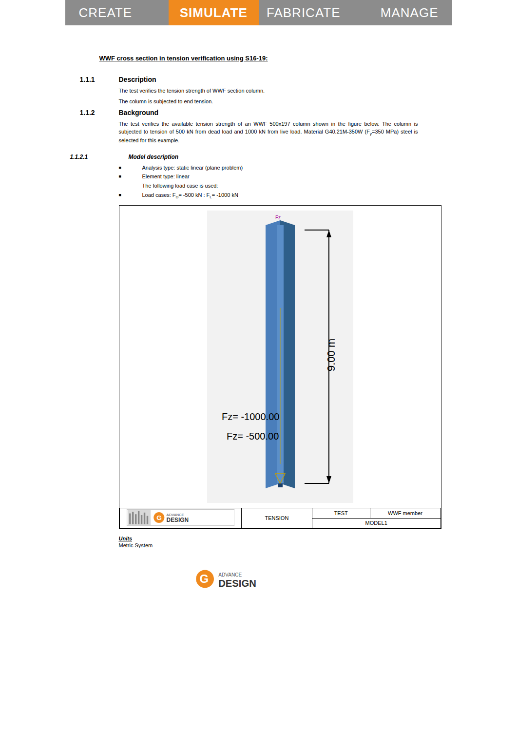CREATE
SIMULATE
FABRICATE
MANAGE
WWF cross section in tension verification using S16-19:
1.1.1 Description
The test verifies the tension strength of WWF section column.
The column is subjected to end tension.
1.1.2 Background
The test verifies the available tension strength of an WWF 500x197 column shown in the figure below. The column is subjected to tension of 500 kN from dead load and 1000 kN from live load. Material G40.21M-350W (Fy=350 MPa) steel is selected for this example.
1.1.2.1 Model description
Analysis type: static linear (plane problem)
Element type: linear
The following load case is used:
Load cases: FD= -500 kN : FL= -1000 kN
| | TENSION | TEST | WWF member |
| MODEL1 |
Units
Metric System